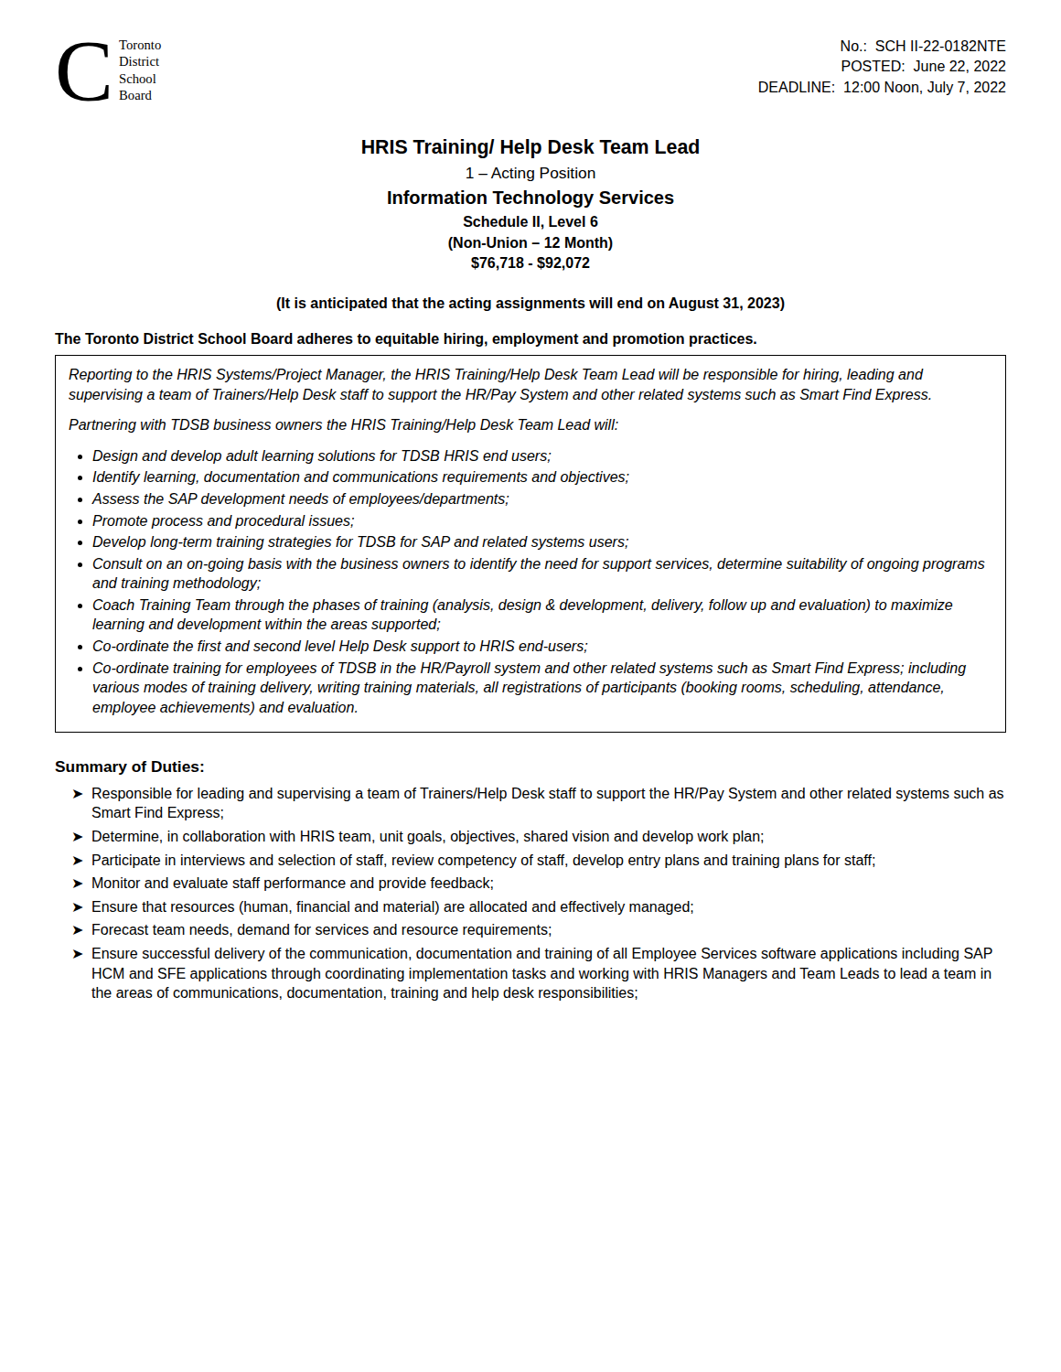CToronto
District
School
Board
No.: SCH II-22-0182NTE
POSTED: June 22, 2022
DEADLINE: 12:00 Noon, July 7, 2022
HRIS Training/ Help Desk Team Lead
1 – Acting Position
Information Technology Services
Schedule II, Level 6
(Non-Union – 12 Month)
$76,718 - $92,072
(It is anticipated that the acting assignments will end on August 31, 2023)
The Toronto District School Board adheres to equitable hiring, employment and promotion practices.
Reporting to the HRIS Systems/Project Manager, the HRIS Training/Help Desk Team Lead will be responsible for hiring, leading and supervising a team of Trainers/Help Desk staff to support the HR/Pay System and other related systems such as Smart Find Express.
Partnering with TDSB business owners the HRIS Training/Help Desk Team Lead will:
Design and develop adult learning solutions for TDSB HRIS end users;
Identify learning, documentation and communications requirements and objectives;
Assess the SAP development needs of employees/departments;
Promote process and procedural issues;
Develop long-term training strategies for TDSB for SAP and related systems users;
Consult on an on-going basis with the business owners to identify the need for support services, determine suitability of ongoing programs and training methodology;
Coach Training Team through the phases of training (analysis, design & development, delivery, follow up and evaluation) to maximize learning and development within the areas supported;
Co-ordinate the first and second level Help Desk support to HRIS end-users;
Co-ordinate training for employees of TDSB in the HR/Payroll system and other related systems such as Smart Find Express; including various modes of training delivery, writing training materials, all registrations of participants (booking rooms, scheduling, attendance, employee achievements) and evaluation.
Summary of Duties:
Responsible for leading and supervising a team of Trainers/Help Desk staff to support the HR/Pay System and other related systems such as Smart Find Express;
Determine, in collaboration with HRIS team, unit goals, objectives, shared vision and develop work plan;
Participate in interviews and selection of staff, review competency of staff, develop entry plans and training plans for staff;
Monitor and evaluate staff performance and provide feedback;
Ensure that resources (human, financial and material) are allocated and effectively managed;
Forecast team needs, demand for services and resource requirements;
Ensure successful delivery of the communication, documentation and training of all Employee Services software applications including SAP HCM and SFE applications through coordinating implementation tasks and working with HRIS Managers and Team Leads to lead a team in the areas of communications, documentation, training and help desk responsibilities;